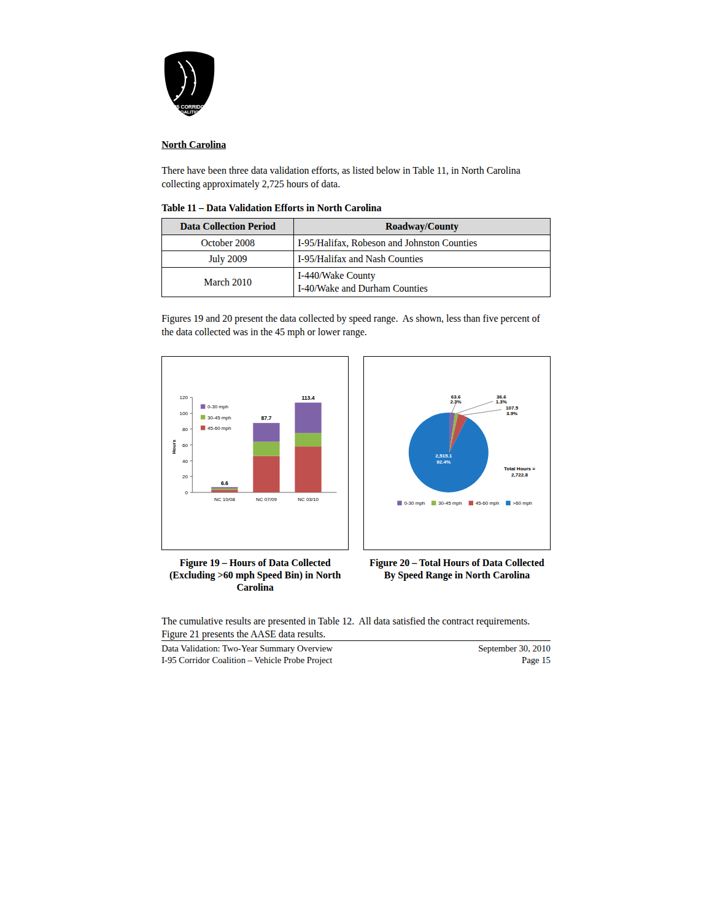I-95 CORRIDOR COALITION
North Carolina
There have been three data validation efforts, as listed below in Table 11, in North Carolina collecting approximately 2,725 hours of data.
Table 11 – Data Validation Efforts in North Carolina
| Data Collection Period | Roadway/County |
| --- | --- |
| October 2008 | I-95/Halifax, Robeson and Johnston Counties |
| July 2009 | I-95/Halifax and Nash Counties |
| March 2010 | I-440/Wake County I-40/Wake and Durham Counties |
Figures 19 and 20 present the data collected by speed range. As shown, less than five percent of the data collected was in the 45 mph or lower range.
0 20 40 60 80 100 120 Hours 0-30 mph 30-45 mph 45-60 mph 6.6 87.7 113.4 NC 10/08 NC 07/09 NC 03/10
63.6 2.3% 36.6 1.3% 107.5 3.9% 2,515.1 92.4% Total Hours = 2,722.8 0-30 mph 30-45 mph 45-60 mph >60 mph
Figure 19 – Hours of Data Collected
(Excluding >60 mph Speed Bin) in North Carolina
Figure 20 – Total Hours of Data Collected
By Speed Range in North Carolina
The cumulative results are presented in Table 12. All data satisfied the contract requirements. Figure 21 presents the AASE data results.
Data Validation: Two-Year Summary Overview
I-95 Corridor Coalition – Vehicle Probe Project
September 30, 2010
Page 15